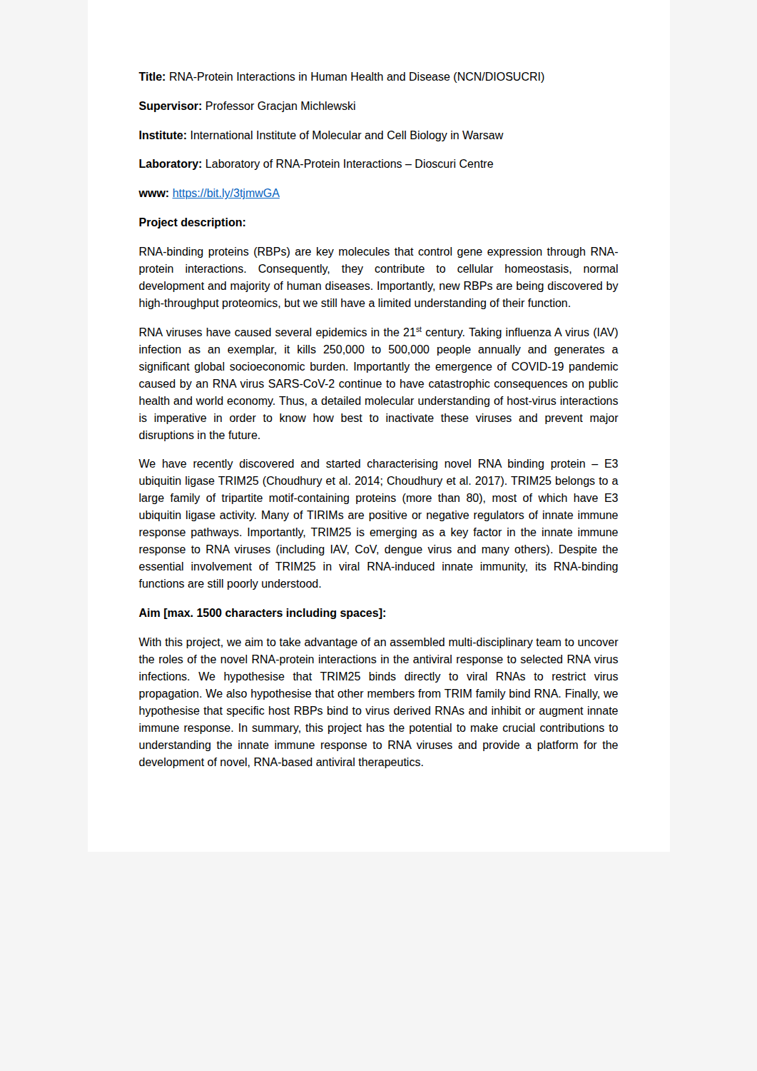Title: RNA-Protein Interactions in Human Health and Disease (NCN/DIOSUCRI)
Supervisor: Professor Gracjan Michlewski
Institute: International Institute of Molecular and Cell Biology in Warsaw
Laboratory: Laboratory of RNA-Protein Interactions – Dioscuri Centre
www: https://bit.ly/3tjmwGA
Project description:
RNA-binding proteins (RBPs) are key molecules that control gene expression through RNA-protein interactions. Consequently, they contribute to cellular homeostasis, normal development and majority of human diseases. Importantly, new RBPs are being discovered by high-throughput proteomics, but we still have a limited understanding of their function.
RNA viruses have caused several epidemics in the 21st century. Taking influenza A virus (IAV) infection as an exemplar, it kills 250,000 to 500,000 people annually and generates a significant global socioeconomic burden. Importantly the emergence of COVID-19 pandemic caused by an RNA virus SARS-CoV-2 continue to have catastrophic consequences on public health and world economy. Thus, a detailed molecular understanding of host-virus interactions is imperative in order to know how best to inactivate these viruses and prevent major disruptions in the future.
We have recently discovered and started characterising novel RNA binding protein – E3 ubiquitin ligase TRIM25 (Choudhury et al. 2014; Choudhury et al. 2017). TRIM25 belongs to a large family of tripartite motif-containing proteins (more than 80), most of which have E3 ubiquitin ligase activity. Many of TIRIMs are positive or negative regulators of innate immune response pathways. Importantly, TRIM25 is emerging as a key factor in the innate immune response to RNA viruses (including IAV, CoV, dengue virus and many others). Despite the essential involvement of TRIM25 in viral RNA-induced innate immunity, its RNA-binding functions are still poorly understood.
Aim [max. 1500 characters including spaces]:
With this project, we aim to take advantage of an assembled multi-disciplinary team to uncover the roles of the novel RNA-protein interactions in the antiviral response to selected RNA virus infections. We hypothesise that TRIM25 binds directly to viral RNAs to restrict virus propagation. We also hypothesise that other members from TRIM family bind RNA. Finally, we hypothesise that specific host RBPs bind to virus derived RNAs and inhibit or augment innate immune response. In summary, this project has the potential to make crucial contributions to understanding the innate immune response to RNA viruses and provide a platform for the development of novel, RNA-based antiviral therapeutics.